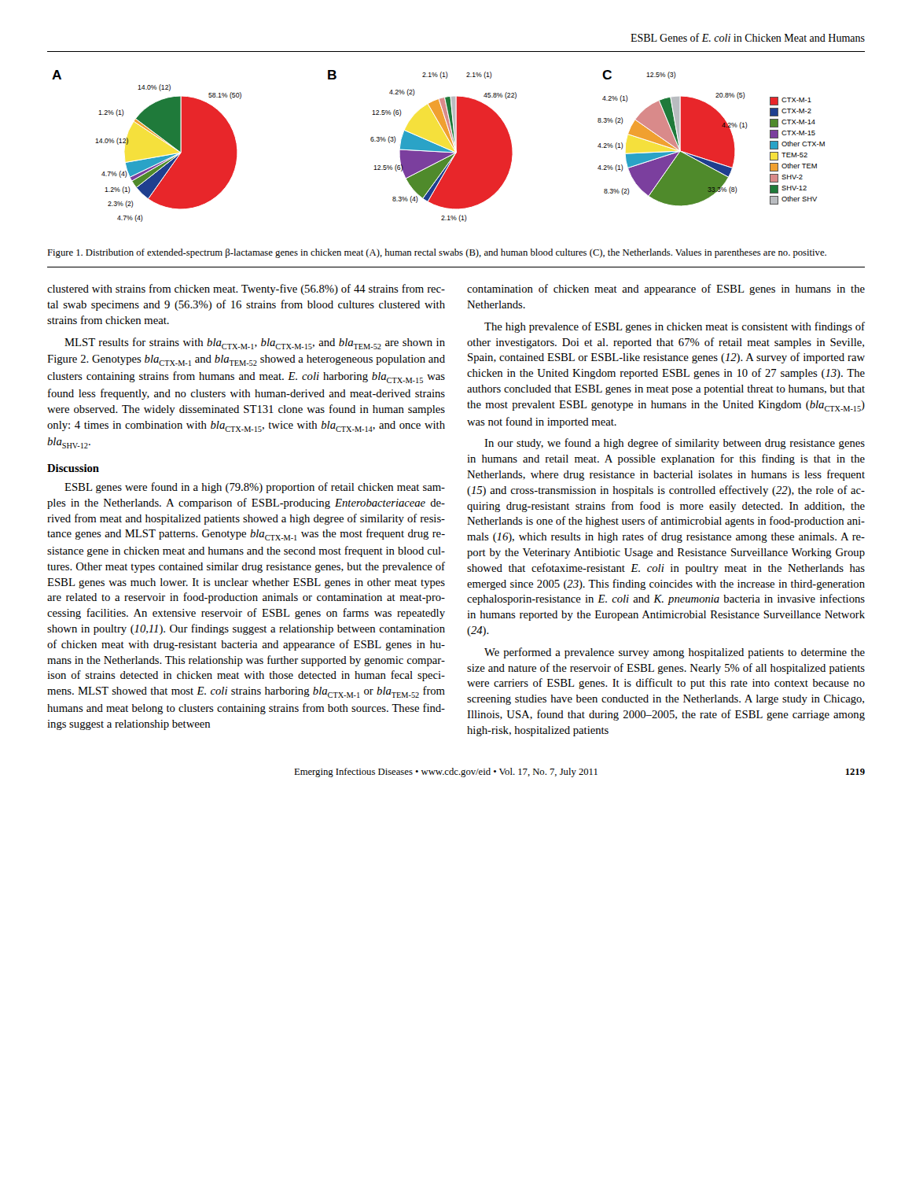ESBL Genes of E. coli in Chicken Meat and Humans
A
14.0% (12) 1.2% (1) 14.0% (12) 4.7% (4) 1.2% (1) 2.3% (2) 4.7% (4) 58.1% (50)
B
2.1% (1) 2.1% (1) 4.2% (2) 12.5% (6) 6.3% (3) 12.5% (6) 8.3% (4) 2.1% (1) 45.8% (22)
C
12.5% (3) 4.2% (1) 8.3% (2) 4.2% (1) 4.2% (1) 8.3% (2) 20.8% (5) 4.2% (1) 33.3% (8)
CTX-M-1
CTX-M-2
CTX-M-14
CTX-M-15
Other CTX-M
TEM-52
Other TEM
SHV-2
SHV-12
Other SHV
Figure 1. Distribution of extended-spectrum β-lactamase genes in chicken meat (A), human rectal swabs (B), and human blood cultures (C), the Netherlands. Values in parentheses are no. positive.
clustered with strains from chicken meat. Twenty-five (56.8%) of 44 strains from rectal swab specimens and 9 (56.3%) of 16 strains from blood cultures clustered with strains from chicken meat.
MLST results for strains with blaCTX-M-1, blaCTX-M-15, and blaTEM-52 are shown in Figure 2. Genotypes blaCTX-M-1 and blaTEM-52 showed a heterogeneous population and clusters containing strains from humans and meat. E. coli harboring blaCTX-M-15 was found less frequently, and no clusters with human-derived and meat-derived strains were observed. The widely disseminated ST131 clone was found in human samples only: 4 times in combination with blaCTX-M-15, twice with blaCTX-M-14, and once with blaSHV-12.
Discussion
ESBL genes were found in a high (79.8%) proportion of retail chicken meat samples in the Netherlands. A comparison of ESBL-producing Enterobacteriaceae derived from meat and hospitalized patients showed a high degree of similarity of resistance genes and MLST patterns. Genotype blaCTX-M-1 was the most frequent drug resistance gene in chicken meat and humans and the second most frequent in blood cultures. Other meat types contained similar drug resistance genes, but the prevalence of ESBL genes was much lower. It is unclear whether ESBL genes in other meat types are related to a reservoir in food-production animals or contamination at meat-processing facilities. An extensive reservoir of ESBL genes on farms was repeatedly shown in poultry (10,11). Our findings suggest a relationship between contamination of chicken meat with drug-resistant bacteria and appearance of ESBL genes in humans in the Netherlands. This relationship was further supported by genomic comparison of strains detected in chicken meat with those detected in human fecal specimens. MLST showed that most E. coli strains harboring blaCTX-M-1 or blaTEM-52 from humans and meat belong to clusters containing strains from both sources. These findings suggest a relationship between
contamination of chicken meat and appearance of ESBL genes in humans in the Netherlands.
The high prevalence of ESBL genes in chicken meat is consistent with findings of other investigators. Doi et al. reported that 67% of retail meat samples in Seville, Spain, contained ESBL or ESBL-like resistance genes (12). A survey of imported raw chicken in the United Kingdom reported ESBL genes in 10 of 27 samples (13). The authors concluded that ESBL genes in meat pose a potential threat to humans, but that the most prevalent ESBL genotype in humans in the United Kingdom (blaCTX-M-15) was not found in imported meat.
In our study, we found a high degree of similarity between drug resistance genes in humans and retail meat. A possible explanation for this finding is that in the Netherlands, where drug resistance in bacterial isolates in humans is less frequent (15) and cross-transmission in hospitals is controlled effectively (22), the role of acquiring drug-resistant strains from food is more easily detected. In addition, the Netherlands is one of the highest users of antimicrobial agents in food-production animals (16), which results in high rates of drug resistance among these animals. A report by the Veterinary Antibiotic Usage and Resistance Surveillance Working Group showed that cefotaxime-resistant E. coli in poultry meat in the Netherlands has emerged since 2005 (23). This finding coincides with the increase in third-generation cephalosporin-resistance in E. coli and K. pneumonia bacteria in invasive infections in humans reported by the European Antimicrobial Resistance Surveillance Network (24).
We performed a prevalence survey among hospitalized patients to determine the size and nature of the reservoir of ESBL genes. Nearly 5% of all hospitalized patients were carriers of ESBL genes. It is difficult to put this rate into context because no screening studies have been conducted in the Netherlands. A large study in Chicago, Illinois, USA, found that during 2000–2005, the rate of ESBL gene carriage among high-risk, hospitalized patients
Emerging Infectious Diseases • www.cdc.gov/eid • Vol. 17, No. 7, July 2011
1219